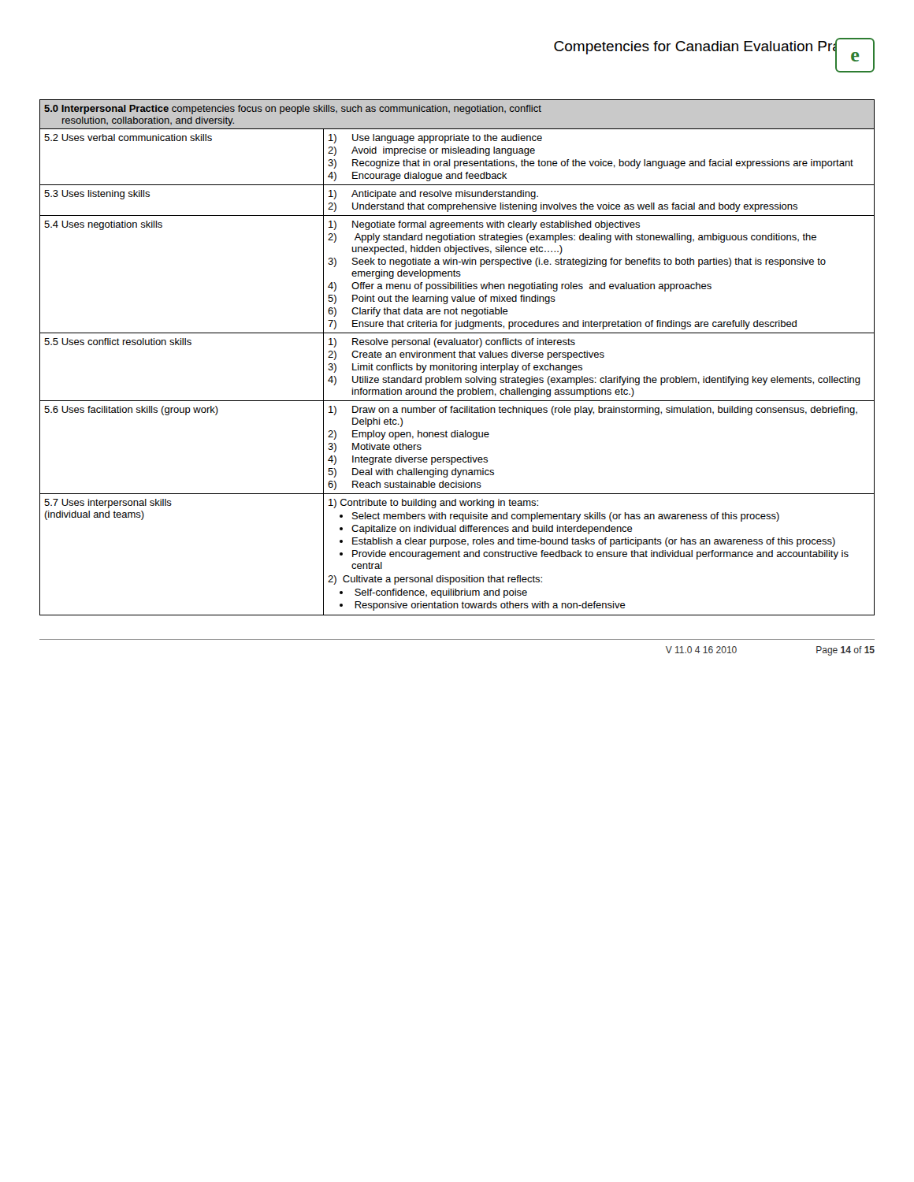e
Competencies for Canadian Evaluation Practice
| 5.0 Interpersonal Practice competencies focus on people skills, such as communication, negotiation, conflict resolution, collaboration, and diversity. |
| 5.2 Uses verbal communication skills | 1) Use language appropriate to the audience 2) Avoid imprecise or misleading language 3) Recognize that in oral presentations, the tone of the voice, body language and facial expressions are important 4) Encourage dialogue and feedback |
| 5.3 Uses listening skills | 1) Anticipate and resolve misunderstanding. 2) Understand that comprehensive listening involves the voice as well as facial and body expressions |
| 5.4 Uses negotiation skills | 1) Negotiate formal agreements with clearly established objectives 2) Apply standard negotiation strategies (examples: dealing with stonewalling, ambiguous conditions, the unexpected, hidden objectives, silence etc…..) 3) Seek to negotiate a win-win perspective (i.e. strategizing for benefits to both parties) that is responsive to emerging developments 4) Offer a menu of possibilities when negotiating roles and evaluation approaches 5) Point out the learning value of mixed findings 6) Clarify that data are not negotiable 7) Ensure that criteria for judgments, procedures and interpretation of findings are carefully described |
| 5.5 Uses conflict resolution skills | 1) Resolve personal (evaluator) conflicts of interests 2) Create an environment that values diverse perspectives 3) Limit conflicts by monitoring interplay of exchanges 4) Utilize standard problem solving strategies (examples: clarifying the problem, identifying key elements, collecting information around the problem, challenging assumptions etc.) |
| 5.6 Uses facilitation skills (group work) | 1) Draw on a number of facilitation techniques (role play, brainstorming, simulation, building consensus, debriefing, Delphi etc.) 2) Employ open, honest dialogue 3) Motivate others 4) Integrate diverse perspectives 5) Deal with challenging dynamics 6) Reach sustainable decisions |
| 5.7 Uses interpersonal skills (individual and teams) | 1) Contribute to building and working in teams: Select members with requisite and complementary skills (or has an awareness of this process) Capitalize on individual differences and build interdependence Establish a clear purpose, roles and time-bound tasks of participants (or has an awareness of this process) Provide encouragement and constructive feedback to ensure that individual performance and accountability is central 2) Cultivate a personal disposition that reflects: Self-confidence, equilibrium and poise Responsive orientation towards others with a non-defensive |
V 11.0 4 16 2010 Page 14 of 15